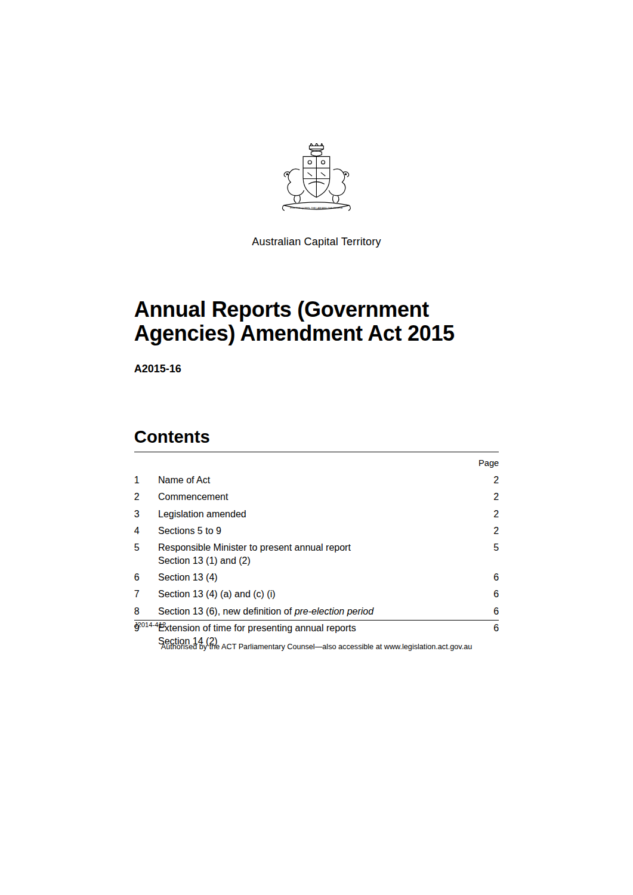FOR THE QUEEN, THE LAW AND THE PEOPLE
Australian Capital Territory
Annual Reports (Government Agencies) Amendment Act 2015
A2015-16
Contents
| | | Page |
| 1 | Name of Act | 2 |
| 2 | Commencement | 2 |
| 3 | Legislation amended | 2 |
| 4 | Sections 5 to 9 | 2 |
| 5 | Responsible Minister to present annual report Section 13 (1) and (2) | 5 |
| 6 | Section 13 (4) | 6 |
| 7 | Section 13 (4) (a) and (c) (i) | 6 |
| 8 | Section 13 (6), new definition of pre-election period | 6 |
| 9 | Extension of time for presenting annual reports Section 14 (2) | 6 |
J2014-412
Authorised by the ACT Parliamentary Counsel—also accessible at www.legislation.act.gov.au